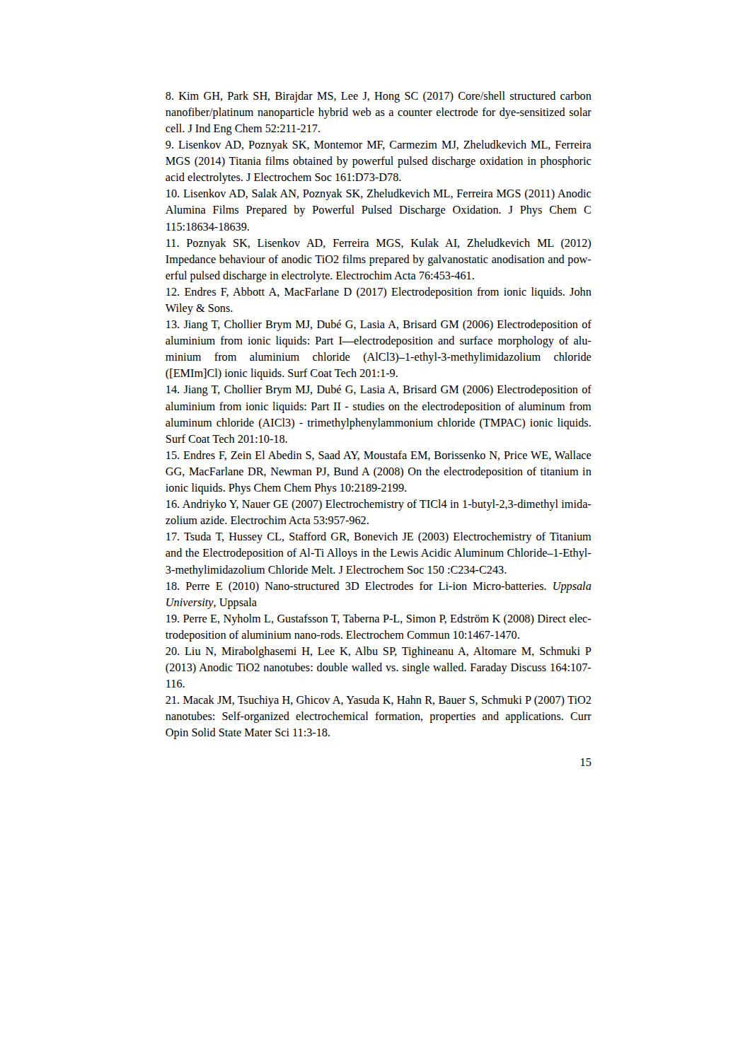8. Kim GH, Park SH, Birajdar MS, Lee J, Hong SC (2017) Core/shell structured carbon nanofiber/platinum nanoparticle hybrid web as a counter electrode for dye-sensitized solar cell. J Ind Eng Chem 52:211-217.
9. Lisenkov AD, Poznyak SK, Montemor MF, Carmezim MJ, Zheludkevich ML, Ferreira MGS (2014) Titania films obtained by powerful pulsed discharge oxidation in phosphoric acid electrolytes. J Electrochem Soc 161:D73-D78.
10. Lisenkov AD, Salak AN, Poznyak SK, Zheludkevich ML, Ferreira MGS (2011) Anodic Alumina Films Prepared by Powerful Pulsed Discharge Oxidation. J Phys Chem C 115:18634-18639.
11. Poznyak SK, Lisenkov AD, Ferreira MGS, Kulak AI, Zheludkevich ML (2012) Impedance behaviour of anodic TiO2 films prepared by galvanostatic anodisation and powerful pulsed discharge in electrolyte. Electrochim Acta 76:453-461.
12. Endres F, Abbott A, MacFarlane D (2017) Electrodeposition from ionic liquids. John Wiley & Sons.
13. Jiang T, Chollier Brym MJ, Dubé G, Lasia A, Brisard GM (2006) Electrodeposition of aluminium from ionic liquids: Part I—electrodeposition and surface morphology of aluminium from aluminium chloride (AlCl3)–1-ethyl-3-methylimidazolium chloride ([EMIm]Cl) ionic liquids. Surf Coat Tech 201:1-9.
14. Jiang T, Chollier Brym MJ, Dubé G, Lasia A, Brisard GM (2006) Electrodeposition of aluminium from ionic liquids: Part II - studies on the electrodeposition of aluminum from aluminum chloride (AICl3) - trimethylphenylammonium chloride (TMPAC) ionic liquids. Surf Coat Tech 201:10-18.
15. Endres F, Zein El Abedin S, Saad AY, Moustafa EM, Borissenko N, Price WE, Wallace GG, MacFarlane DR, Newman PJ, Bund A (2008) On the electrodeposition of titanium in ionic liquids. Phys Chem Chem Phys 10:2189-2199.
16. Andriyko Y, Nauer GE (2007) Electrochemistry of TICl4 in 1-butyl-2,3-dimethyl imidazolium azide. Electrochim Acta 53:957-962.
17. Tsuda T, Hussey CL, Stafford GR, Bonevich JE (2003) Electrochemistry of Titanium and the Electrodeposition of Al-Ti Alloys in the Lewis Acidic Aluminum Chloride–1-Ethyl-3-methylimidazolium Chloride Melt. J Electrochem Soc 150 :C234-C243.
18. Perre E (2010) Nano-structured 3D Electrodes for Li-ion Micro-batteries. Uppsala University, Uppsala
19. Perre E, Nyholm L, Gustafsson T, Taberna P-L, Simon P, Edström K (2008) Direct electrodeposition of aluminium nano-rods. Electrochem Commun 10:1467-1470.
20. Liu N, Mirabolghasemi H, Lee K, Albu SP, Tighineanu A, Altomare M, Schmuki P (2013) Anodic TiO2 nanotubes: double walled vs. single walled. Faraday Discuss 164:107-116.
21. Macak JM, Tsuchiya H, Ghicov A, Yasuda K, Hahn R, Bauer S, Schmuki P (2007) TiO2 nanotubes: Self-organized electrochemical formation, properties and applications. Curr Opin Solid State Mater Sci 11:3-18.
15